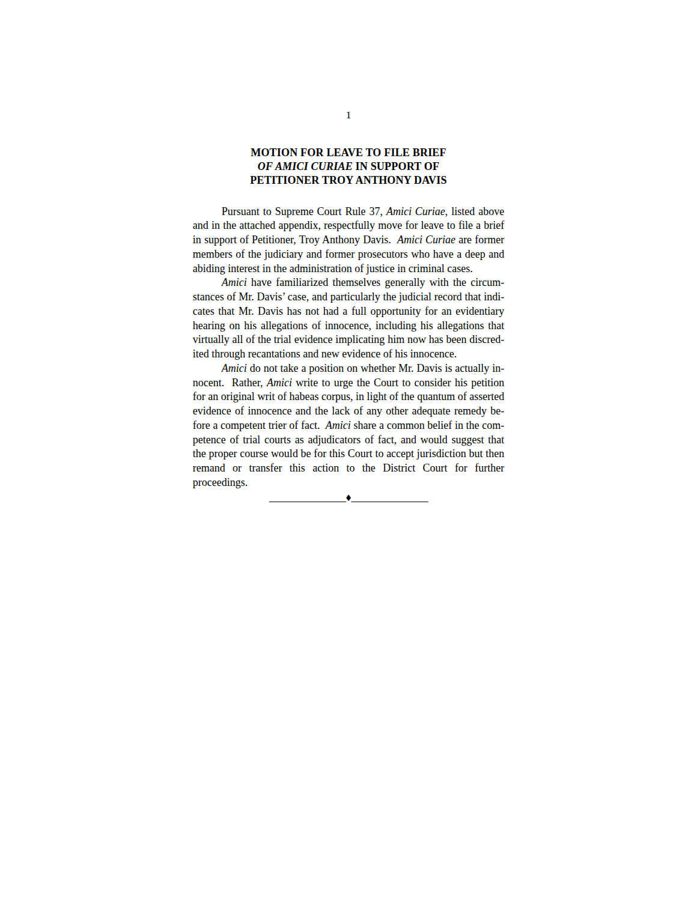1
MOTION FOR LEAVE TO FILE BRIEF
OF AMICI CURIAE IN SUPPORT OF
PETITIONER TROY ANTHONY DAVIS
Pursuant to Supreme Court Rule 37, Amici Curiae, listed above and in the attached appendix, respectfully move for leave to file a brief in support of Petitioner, Troy Anthony Davis. Amici Curiae are former members of the judiciary and former prosecutors who have a deep and abiding interest in the administration of justice in criminal cases.
Amici have familiarized themselves generally with the circumstances of Mr. Davis’ case, and particularly the judicial record that indicates that Mr. Davis has not had a full opportunity for an evidentiary hearing on his allegations of innocence, including his allegations that virtually all of the trial evidence implicating him now has been discredited through recantations and new evidence of his innocence.
Amici do not take a position on whether Mr. Davis is actually innocent. Rather, Amici write to urge the Court to consider his petition for an original writ of habeas corpus, in light of the quantum of asserted evidence of innocence and the lack of any other adequate remedy before a competent trier of fact. Amici share a common belief in the competence of trial courts as adjudicators of fact, and would suggest that the proper course would be for this Court to accept jurisdiction but then remand or transfer this action to the District Court for further proceedings.
_______________♦_______________